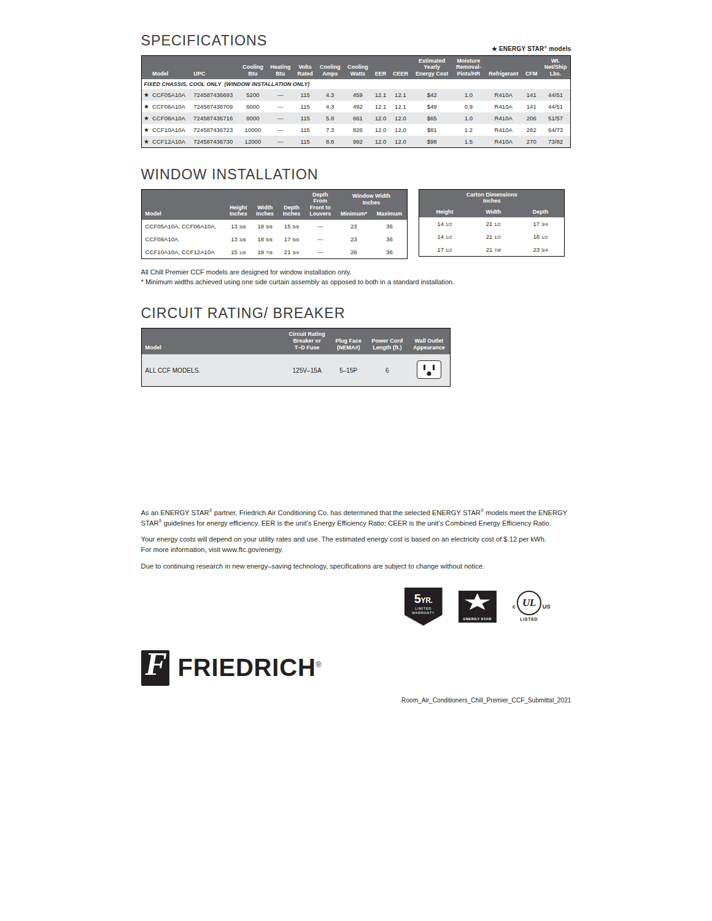SPECIFICATIONS
★ ENERGY STAR® models
| | Model | UPC | Cooling Btu | Heating Btu | Volts Rated | Cooling Amps | Cooling Watts | EER | CEER | Estimated Yearly Energy Cost | Moisture Removal- Pints/HR | Refrigerant | CFM | Wt. Net/Ship Lbs. |
| --- | --- | --- | --- | --- | --- | --- | --- | --- | --- | --- | --- | --- | --- | --- |
| FIXED CHASSIS, COOL ONLY (WINDOW INSTALLATION ONLY) |
| ★ | CCF05A10A | 724587436693 | 5200 | — | 115 | 4.3 | 459 | 12.1 | 12.1 | $42 | 1.0 | R410A | 141 | 44/51 |
| ★ | CCF06A10A | 724587436709 | 6000 | — | 115 | 4.3 | 492 | 12.1 | 12.1 | $49 | 0.9 | R410A | 141 | 44/51 |
| ★ | CCF08A10A | 724587436716 | 8000 | — | 115 | 5.8 | 661 | 12.0 | 12.0 | $65 | 1.0 | R410A | 206 | 51/57 |
| ★ | CCF10A10A | 724587436723 | 10000 | — | 115 | 7.3 | 826 | 12.0 | 12.0 | $81 | 1.2 | R410A | 282 | 64/73 |
| ★ | CCF12A10A | 724587436730 | 12000 | — | 115 | 8.6 | 992 | 12.0 | 12.0 | $98 | 1.5 | R410A | 270 | 73/82 |
WINDOW INSTALLATION
| Model | Height Inches | Width Inches | Depth Inches | Depth From Front to Louvers | Window Width Inches |
| --- | --- | --- | --- | --- | --- |
| Minimum* | Maximum |
| CCF05A10A, CCF06A10A, | 13 3/8 | 18 5/8 | 15 5/8 | — | 23 | 36 |
| CCF08A10A | 13 3/8 | 18 5/8 | 17 5/8 | — | 23 | 36 |
| CCF10A10A, CCF12A10A | 15 1/8 | 19 7/8 | 21 3/4 | — | 26 | 36 |
| Carton Dimensions Inches |
| --- |
| Height | Width | Depth |
| 14 1/2 | 21 1/2 | 17 3/4 |
| 14 1/2 | 21 1/2 | 18 1/2 |
| 17 1/2 | 21 7/8 | 23 3/4 |
All Chill Premier CCF models are designed for window installation only.
* Minimum widths achieved using one side curtain assembly as opposed to both in a standard installation.
CIRCUIT RATING/ BREAKER
| Model | Circuit Rating Breaker or T–D Fuse | Plug Face (NEMA#) | Power Cord Length (ft.) | Wall Outlet Appearance |
| --- | --- | --- | --- | --- |
| ALL CCF MODELS. | 125V–15A | 5–15P | 6 | |
As an ENERGY STAR® partner, Friedrich Air Conditioning Co. has determined that the selected ENERGY STAR® models meet the ENERGY STAR® guidelines for energy efficiency. EER is the unit’s Energy Efficiency Ratio; CEER is the unit’s Combined Energy Efficiency Ratio.
Your energy costs will depend on your utility rates and use. The estimated energy cost is based on an electricity cost of $.12 per kWh.
For more information, visit www.ftc.gov/energy.
Due to continuing research in new energy–saving technology, specifications are subject to change without notice.
5YR.
LIMITED
WARRANTY
ENERGY STAR
c
UL
LISTED
US
FRIEDRICH®
Room_Air_Conditioners_Chill_Premier_CCF_Submittal_2021